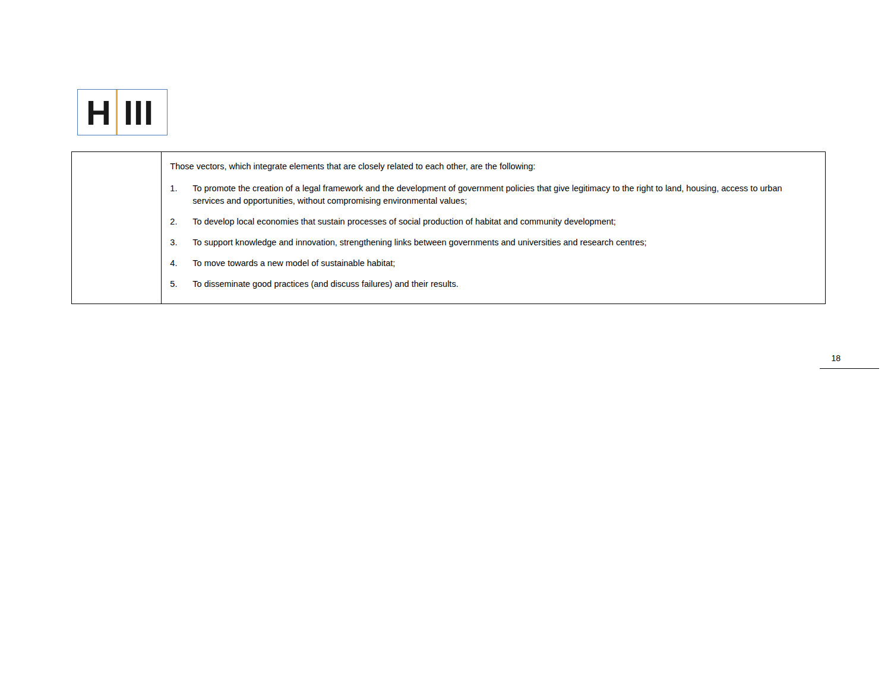H III
| | Those vectors, which integrate elements that are closely related to each other, are the following: To promote the creation of a legal framework and the development of government policies that give legitimacy to the right to land, housing, access to urban services and opportunities, without compromising environmental values; To develop local economies that sustain processes of social production of habitat and community development; To support knowledge and innovation, strengthening links between governments and universities and research centres; To move towards a new model of sustainable habitat; To disseminate good practices (and discuss failures) and their results. |
18